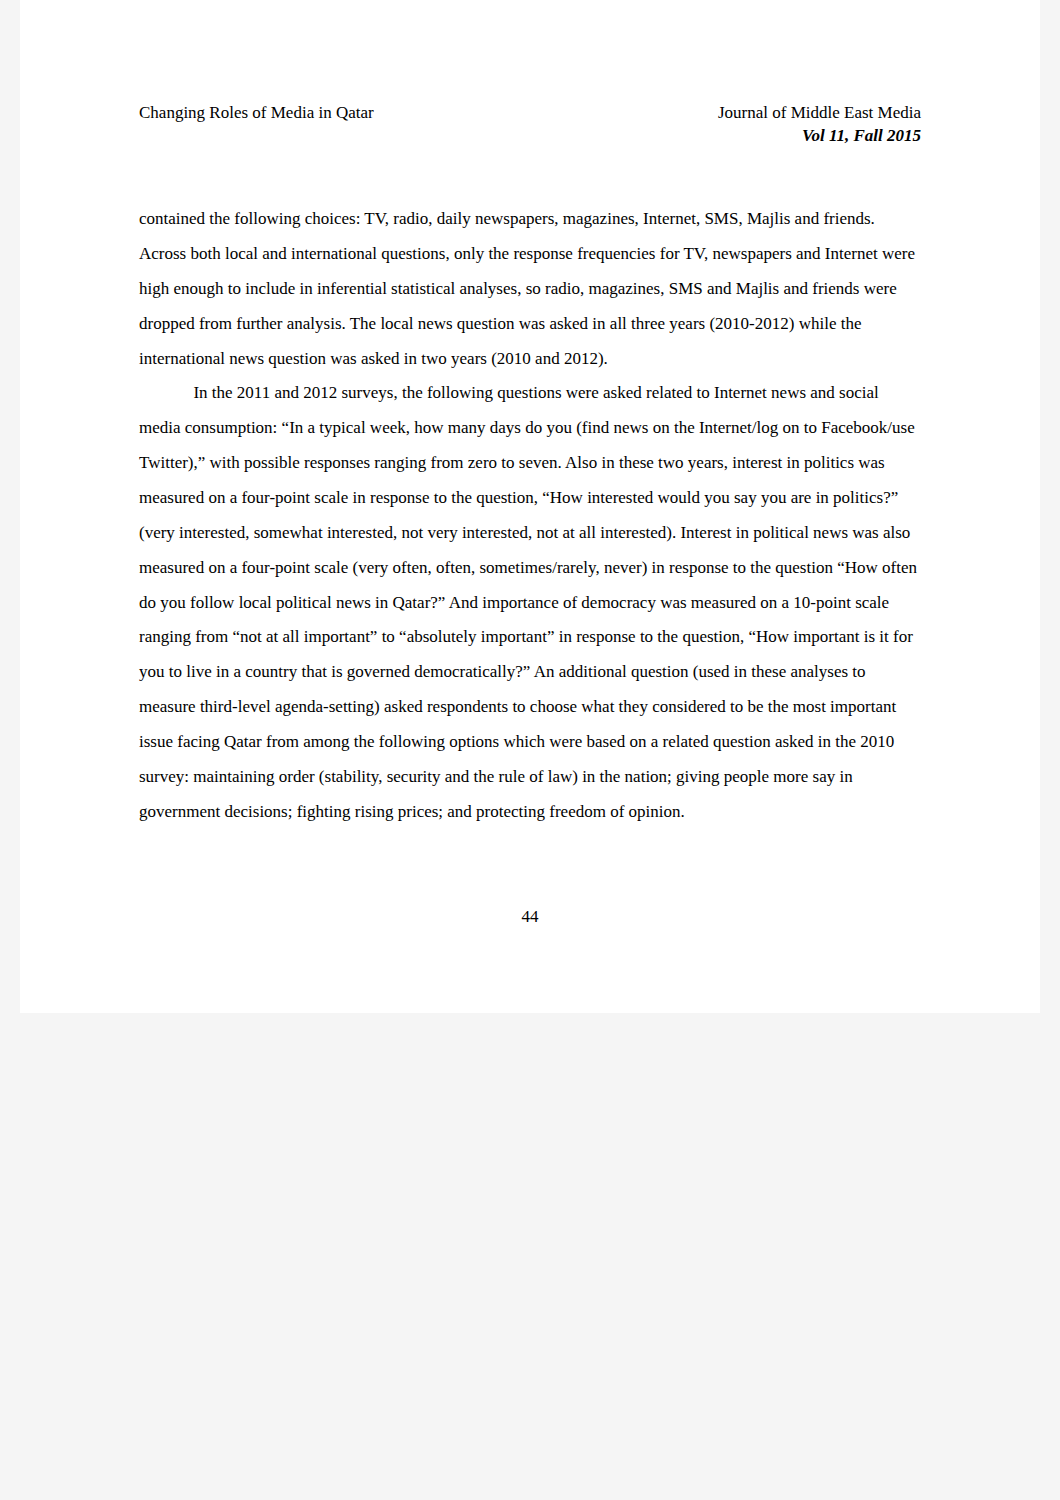Changing Roles of Media in Qatar
Journal of Middle East Media
Vol 11, Fall 2015
contained the following choices: TV, radio, daily newspapers, magazines, Internet, SMS, Majlis and friends. Across both local and international questions, only the response frequencies for TV, newspapers and Internet were high enough to include in inferential statistical analyses, so radio, magazines, SMS and Majlis and friends were dropped from further analysis. The local news question was asked in all three years (2010-2012) while the international news question was asked in two years (2010 and 2012).
In the 2011 and 2012 surveys, the following questions were asked related to Internet news and social media consumption: “In a typical week, how many days do you (find news on the Internet/log on to Facebook/use Twitter),” with possible responses ranging from zero to seven. Also in these two years, interest in politics was measured on a four-point scale in response to the question, “How interested would you say you are in politics?” (very interested, somewhat interested, not very interested, not at all interested). Interest in political news was also measured on a four-point scale (very often, often, sometimes/rarely, never) in response to the question “How often do you follow local political news in Qatar?” And importance of democracy was measured on a 10-point scale ranging from “not at all important” to “absolutely important” in response to the question, “How important is it for you to live in a country that is governed democratically?” An additional question (used in these analyses to measure third-level agenda-setting) asked respondents to choose what they considered to be the most important issue facing Qatar from among the following options which were based on a related question asked in the 2010 survey: maintaining order (stability, security and the rule of law) in the nation; giving people more say in government decisions; fighting rising prices; and protecting freedom of opinion.
44